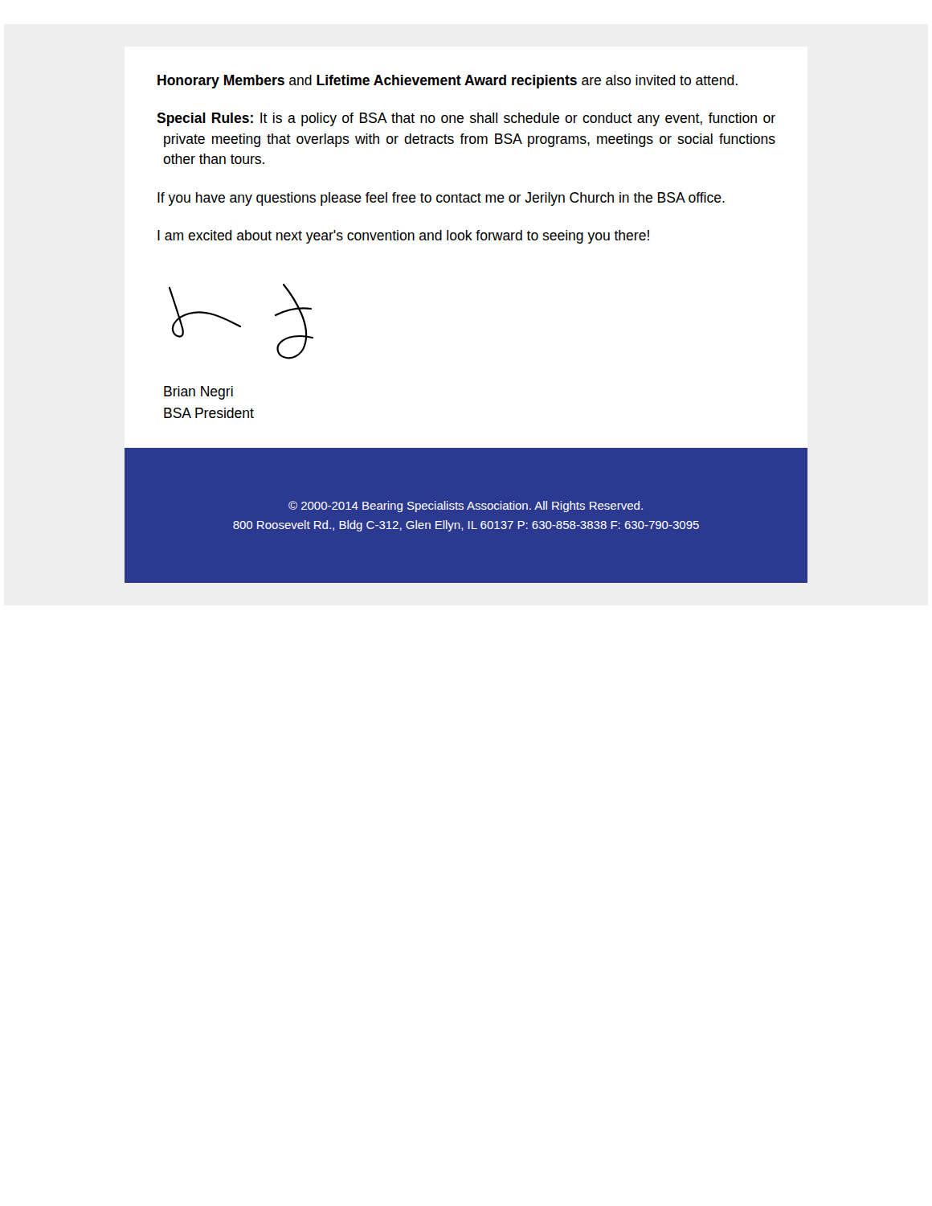Honorary Members and Lifetime Achievement Award recipients are also invited to attend.
Special Rules: It is a policy of BSA that no one shall schedule or conduct any event, function or private meeting that overlaps with or detracts from BSA programs, meetings or social functions other than tours.
If you have any questions please feel free to contact me or Jerilyn Church in the BSA office.
I am excited about next year's convention and look forward to seeing you there!
Brian Negri
BSA President
© 2000-2014 Bearing Specialists Association. All Rights Reserved.
800 Roosevelt Rd., Bldg C-312, Glen Ellyn, IL 60137 P: 630-858-3838 F: 630-790-3095